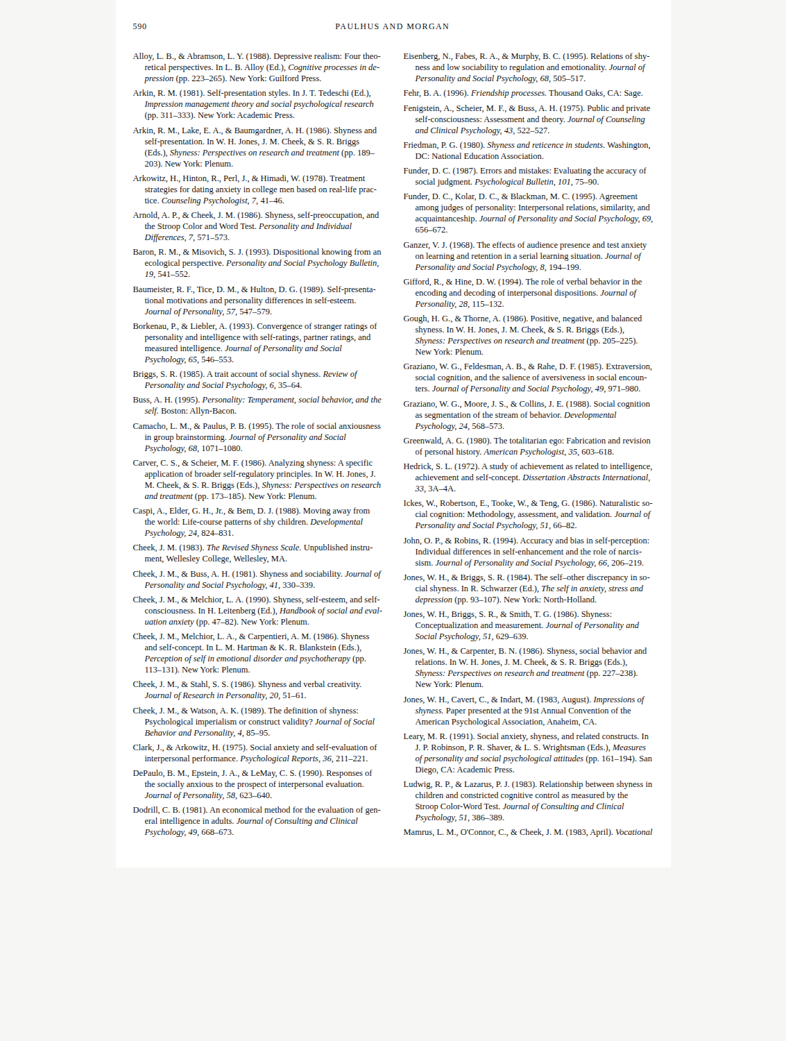590 Paulhus and Morgan
Alloy, L. B., & Abramson, L. Y. (1988). Depressive realism: Four theoretical perspectives. In L. B. Alloy (Ed.), Cognitive processes in depression (pp. 223–265). New York: Guilford Press.
Arkin, R. M. (1981). Self-presentation styles. In J. T. Tedeschi (Ed.), Impression management theory and social psychological research (pp. 311–333). New York: Academic Press.
Arkin, R. M., Lake, E. A., & Baumgardner, A. H. (1986). Shyness and self-presentation. In W. H. Jones, J. M. Cheek, & S. R. Briggs (Eds.), Shyness: Perspectives on research and treatment (pp. 189–203). New York: Plenum.
Arkowitz, H., Hinton, R., Perl, J., & Himadi, W. (1978). Treatment strategies for dating anxiety in college men based on real-life practice. Counseling Psychologist, 7, 41–46.
Arnold, A. P., & Cheek, J. M. (1986). Shyness, self-preoccupation, and the Stroop Color and Word Test. Personality and Individual Differences, 7, 571–573.
Baron, R. M., & Misovich, S. J. (1993). Dispositional knowing from an ecological perspective. Personality and Social Psychology Bulletin, 19, 541–552.
Baumeister, R. F., Tice, D. M., & Hulton, D. G. (1989). Self-presentational motivations and personality differences in self-esteem. Journal of Personality, 57, 547–579.
Borkenau, P., & Liebler, A. (1993). Convergence of stranger ratings of personality and intelligence with self-ratings, partner ratings, and measured intelligence. Journal of Personality and Social Psychology, 65, 546–553.
Briggs, S. R. (1985). A trait account of social shyness. Review of Personality and Social Psychology, 6, 35–64.
Buss, A. H. (1995). Personality: Temperament, social behavior, and the self. Boston: Allyn-Bacon.
Camacho, L. M., & Paulus, P. B. (1995). The role of social anxiousness in group brainstorming. Journal of Personality and Social Psychology, 68, 1071–1080.
Carver, C. S., & Scheier, M. F. (1986). Analyzing shyness: A specific application of broader self-regulatory principles. In W. H. Jones, J. M. Cheek, & S. R. Briggs (Eds.), Shyness: Perspectives on research and treatment (pp. 173–185). New York: Plenum.
Caspi, A., Elder, G. H., Jr., & Bem, D. J. (1988). Moving away from the world: Life-course patterns of shy children. Developmental Psychology, 24, 824–831.
Cheek, J. M. (1983). The Revised Shyness Scale. Unpublished instrument, Wellesley College, Wellesley, MA.
Cheek, J. M., & Buss, A. H. (1981). Shyness and sociability. Journal of Personality and Social Psychology, 41, 330–339.
Cheek, J. M., & Melchior, L. A. (1990). Shyness, self-esteem, and self-consciousness. In H. Leitenberg (Ed.), Handbook of social and evaluation anxiety (pp. 47–82). New York: Plenum.
Cheek, J. M., Melchior, L. A., & Carpentieri, A. M. (1986). Shyness and self-concept. In L. M. Hartman & K. R. Blankstein (Eds.), Perception of self in emotional disorder and psychotherapy (pp. 113–131). New York: Plenum.
Cheek, J. M., & Stahl, S. S. (1986). Shyness and verbal creativity. Journal of Research in Personality, 20, 51–61.
Cheek, J. M., & Watson, A. K. (1989). The definition of shyness: Psychological imperialism or construct validity? Journal of Social Behavior and Personality, 4, 85–95.
Clark, J., & Arkowitz, H. (1975). Social anxiety and self-evaluation of interpersonal performance. Psychological Reports, 36, 211–221.
DePaulo, B. M., Epstein, J. A., & LeMay, C. S. (1990). Responses of the socially anxious to the prospect of interpersonal evaluation. Journal of Personality, 58, 623–640.
Dodrill, C. B. (1981). An economical method for the evaluation of general intelligence in adults. Journal of Consulting and Clinical Psychology, 49, 668–673.
Eisenberg, N., Fabes, R. A., & Murphy, B. C. (1995). Relations of shyness and low sociability to regulation and emotionality. Journal of Personality and Social Psychology, 68, 505–517.
Fehr, B. A. (1996). Friendship processes. Thousand Oaks, CA: Sage.
Fenigstein, A., Scheier, M. F., & Buss, A. H. (1975). Public and private self-consciousness: Assessment and theory. Journal of Counseling and Clinical Psychology, 43, 522–527.
Friedman, P. G. (1980). Shyness and reticence in students. Washington, DC: National Education Association.
Funder, D. C. (1987). Errors and mistakes: Evaluating the accuracy of social judgment. Psychological Bulletin, 101, 75–90.
Funder, D. C., Kolar, D. C., & Blackman, M. C. (1995). Agreement among judges of personality: Interpersonal relations, similarity, and acquaintanceship. Journal of Personality and Social Psychology, 69, 656–672.
Ganzer, V. J. (1968). The effects of audience presence and test anxiety on learning and retention in a serial learning situation. Journal of Personality and Social Psychology, 8, 194–199.
Gifford, R., & Hine, D. W. (1994). The role of verbal behavior in the encoding and decoding of interpersonal dispositions. Journal of Personality, 28, 115–132.
Gough, H. G., & Thorne, A. (1986). Positive, negative, and balanced shyness. In W. H. Jones, J. M. Cheek, & S. R. Briggs (Eds.), Shyness: Perspectives on research and treatment (pp. 205–225). New York: Plenum.
Graziano, W. G., Feldesman, A. B., & Rahe, D. F. (1985). Extraversion, social cognition, and the salience of aversiveness in social encounters. Journal of Personality and Social Psychology, 49, 971–980.
Graziano, W. G., Moore, J. S., & Collins, J. E. (1988). Social cognition as segmentation of the stream of behavior. Developmental Psychology, 24, 568–573.
Greenwald, A. G. (1980). The totalitarian ego: Fabrication and revision of personal history. American Psychologist, 35, 603–618.
Hedrick, S. L. (1972). A study of achievement as related to intelligence, achievement and self-concept. Dissertation Abstracts International, 33, 3A–4A.
Ickes, W., Robertson, E., Tooke, W., & Teng, G. (1986). Naturalistic social cognition: Methodology, assessment, and validation. Journal of Personality and Social Psychology, 51, 66–82.
John, O. P., & Robins, R. (1994). Accuracy and bias in self-perception: Individual differences in self-enhancement and the role of narcissism. Journal of Personality and Social Psychology, 66, 206–219.
Jones, W. H., & Briggs, S. R. (1984). The self–other discrepancy in social shyness. In R. Schwarzer (Ed.), The self in anxiety, stress and depression (pp. 93–107). New York: North-Holland.
Jones, W. H., Briggs, S. R., & Smith, T. G. (1986). Shyness: Conceptualization and measurement. Journal of Personality and Social Psychology, 51, 629–639.
Jones, W. H., & Carpenter, B. N. (1986). Shyness, social behavior and relations. In W. H. Jones, J. M. Cheek, & S. R. Briggs (Eds.), Shyness: Perspectives on research and treatment (pp. 227–238). New York: Plenum.
Jones, W. H., Cavert, C., & Indart, M. (1983, August). Impressions of shyness. Paper presented at the 91st Annual Convention of the American Psychological Association, Anaheim, CA.
Leary, M. R. (1991). Social anxiety, shyness, and related constructs. In J. P. Robinson, P. R. Shaver, & L. S. Wrightsman (Eds.), Measures of personality and social psychological attitudes (pp. 161–194). San Diego, CA: Academic Press.
Ludwig, R. P., & Lazarus, P. J. (1983). Relationship between shyness in children and constricted cognitive control as measured by the Stroop Color-Word Test. Journal of Consulting and Clinical Psychology, 51, 386–389.
Mamrus, L. M., O'Connor, C., & Cheek, J. M. (1983, April). Vocational